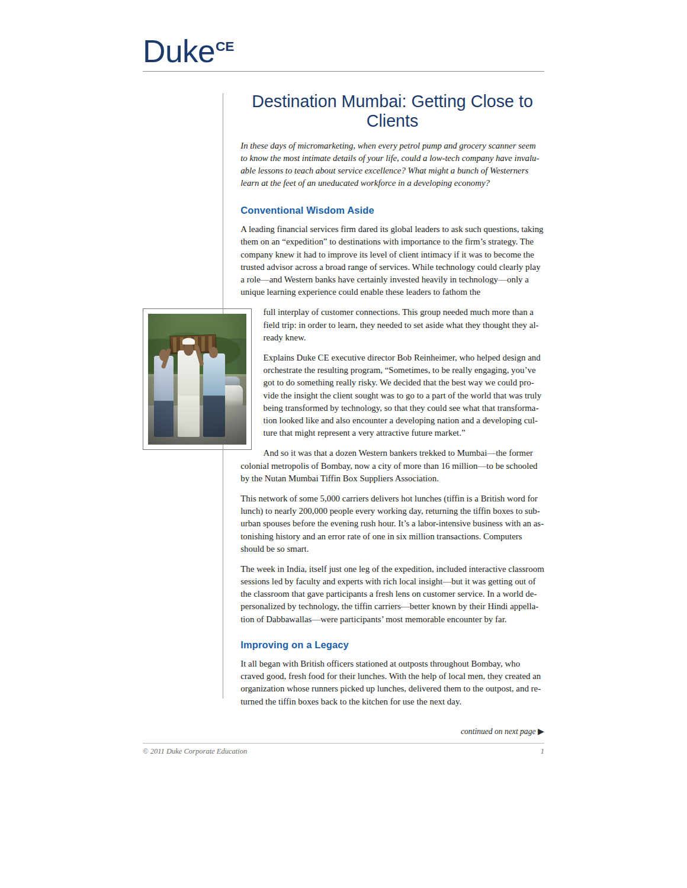DukeCE
Destination Mumbai: Getting Close to Clients
In these days of micromarketing, when every petrol pump and grocery scanner seem to know the most intimate details of your life, could a low-tech company have invaluable lessons to teach about service excellence? What might a bunch of Westerners learn at the feet of an uneducated workforce in a developing economy?
Conventional Wisdom Aside
A leading financial services firm dared its global leaders to ask such questions, taking them on an “expedition” to destinations with importance to the firm’s strategy. The company knew it had to improve its level of client intimacy if it was to become the trusted advisor across a broad range of services. While technology could clearly play a role—and Western banks have certainly invested heavily in technology—only a unique learning experience could enable these leaders to fathom the
full interplay of customer connections. This group needed much more than a field trip: in order to learn, they needed to set aside what they thought they already knew.
Explains Duke CE executive director Bob Reinheimer, who helped design and orchestrate the resulting program, “Sometimes, to be really engaging, you’ve got to do something really risky. We decided that the best way we could provide the insight the client sought was to go to a part of the world that was truly being transformed by technology, so that they could see what that transformation looked like and also encounter a developing nation and a developing culture that might represent a very attractive future market.”
And so it was that a dozen Western bankers trekked to Mumbai—the former colonial metropolis of Bombay, now a city of more than 16 million—to be schooled by the Nutan Mumbai Tiffin Box Suppliers Association.
This network of some 5,000 carriers delivers hot lunches (tiffin is a British word for lunch) to nearly 200,000 people every working day, returning the tiffin boxes to suburban spouses before the evening rush hour. It’s a labor-intensive business with an astonishing history and an error rate of one in six million transactions. Computers should be so smart.
The week in India, itself just one leg of the expedition, included interactive classroom sessions led by faculty and experts with rich local insight—but it was getting out of the classroom that gave participants a fresh lens on customer service. In a world depersonalized by technology, the tiffin carriers—better known by their Hindi appellation of Dabbawallas—were participants’ most memorable encounter by far.
Improving on a Legacy
It all began with British officers stationed at outposts throughout Bombay, who craved good, fresh food for their lunches. With the help of local men, they created an organization whose runners picked up lunches, delivered them to the outpost, and returned the tiffin boxes back to the kitchen for use the next day.
continued on next page ▶
© 2011 Duke Corporate Education 1